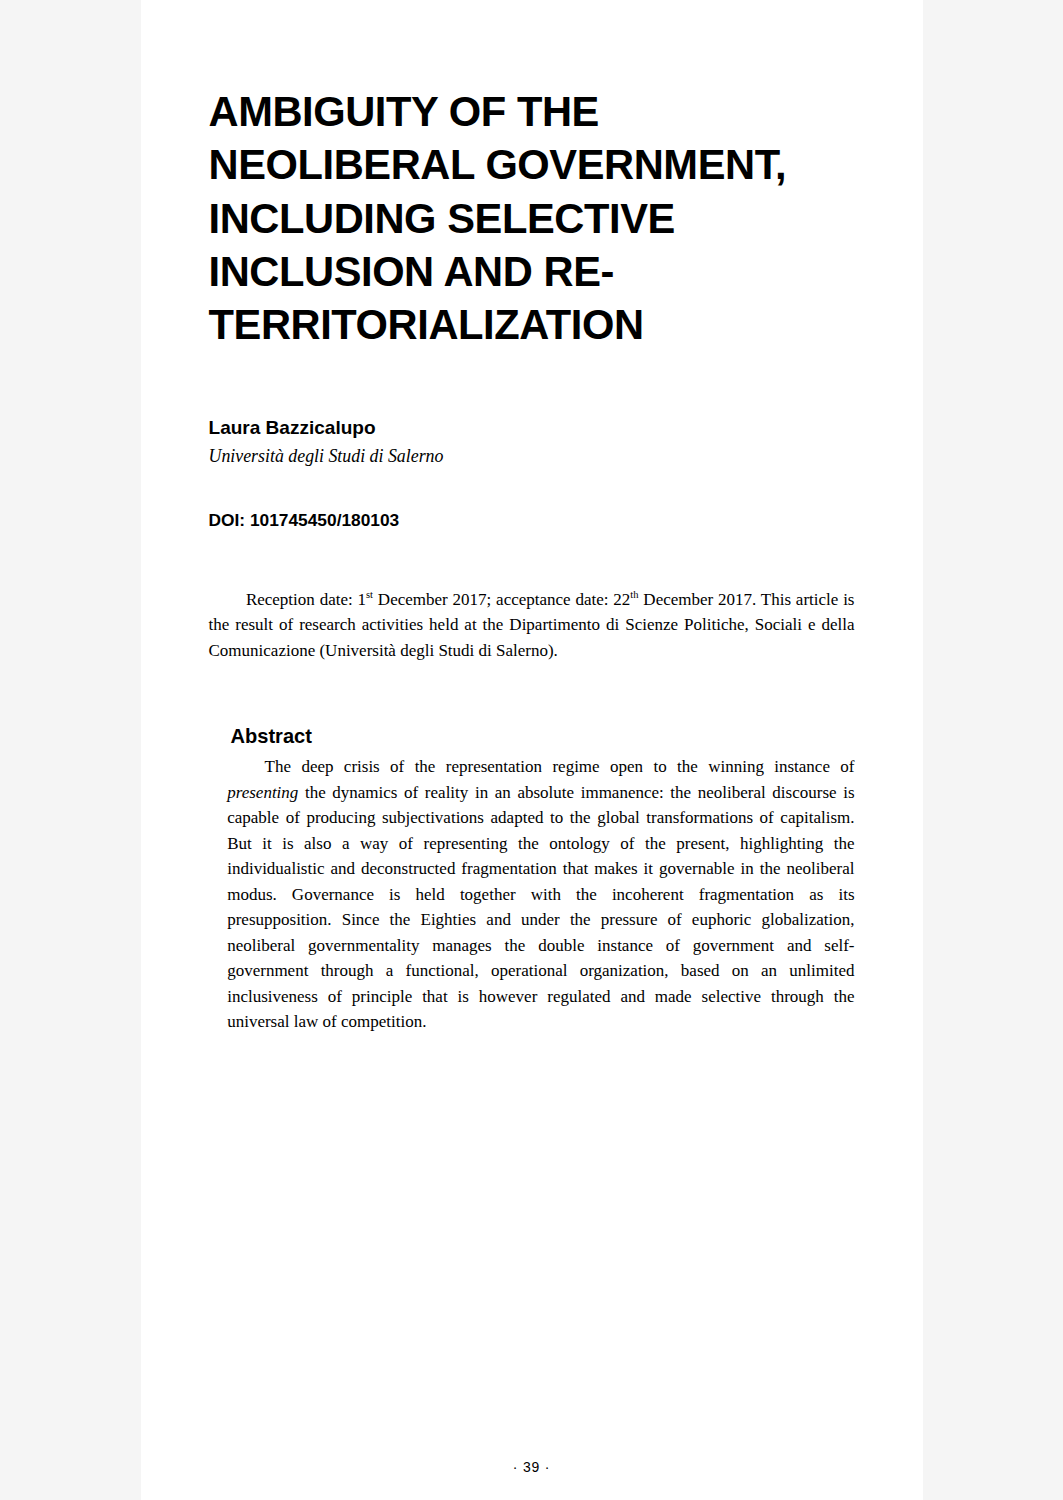Ambiguity of the Neoliberal Government, Including Selective Inclusion and Re-territorialization
Laura Bazzicalupo
Università degli Studi di Salerno
DOI: 101745450/180103
Reception date: 1st December 2017; acceptance date: 22th December 2017. This article is the result of research activities held at the Dipartimento di Scienze Politiche, Sociali e della Comunicazione (Università degli Studi di Salerno).
Abstract
The deep crisis of the representation regime open to the winning instance of presenting the dynamics of reality in an absolute immanence: the neoliberal discourse is capable of producing subjectivations adapted to the global transformations of capitalism. But it is also a way of representing the ontology of the present, highlighting the individualistic and deconstructed fragmentation that makes it governable in the neoliberal modus. Governance is held together with the incoherent fragmentation as its presupposition. Since the Eighties and under the pressure of euphoric globalization, neoliberal governmentality manages the double instance of government and self-government through a functional, operational organization, based on an unlimited inclusiveness of principle that is however regulated and made selective through the universal law of competition.
· 39 ·